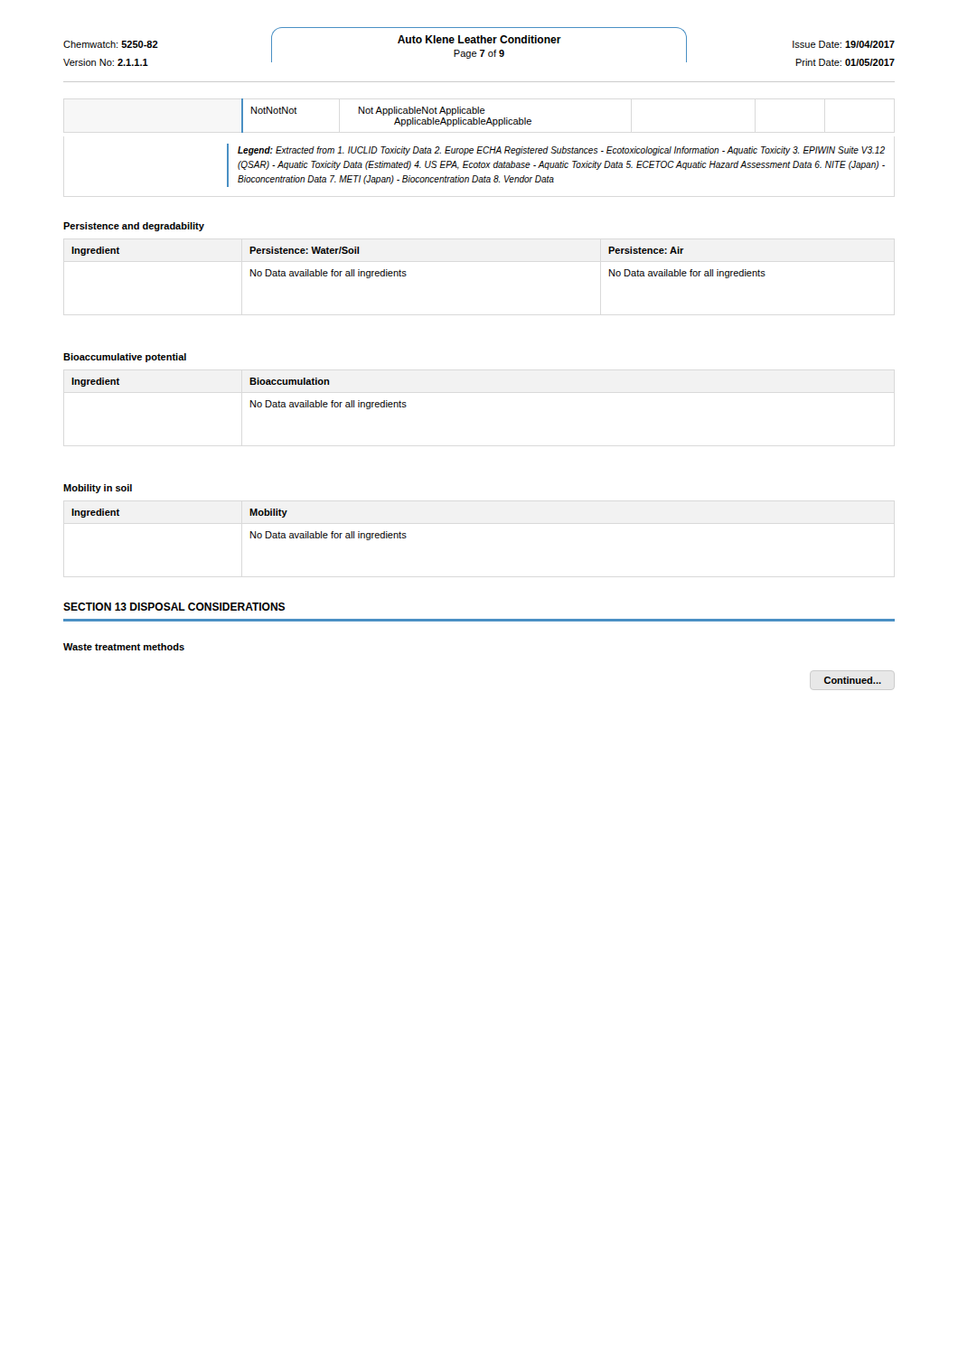Chemwatch: 5250-82
Version No: 2.1.1.1
Auto Klene Leather Conditioner
Page 7 of 9
Issue Date: 19/04/2017
Print Date: 01/05/2017
| | NotNotNot | Not ApplicableNot Applicable ApplicableApplicableApplicable | | | |
Legend: Extracted from 1. IUCLID Toxicity Data 2. Europe ECHA Registered Substances - Ecotoxicological Information - Aquatic Toxicity 3. EPIWIN Suite V3.12 (QSAR) - Aquatic Toxicity Data (Estimated) 4. US EPA, Ecotox database - Aquatic Toxicity Data 5. ECETOC Aquatic Hazard Assessment Data 6. NITE (Japan) - Bioconcentration Data 7. METI (Japan) - Bioconcentration Data 8. Vendor Data
Persistence and degradability
| Ingredient | Persistence: Water/Soil | Persistence: Air |
| --- | --- | --- |
| | No Data available for all ingredients | No Data available for all ingredients |
Bioaccumulative potential
| Ingredient | Bioaccumulation |
| --- | --- |
| | No Data available for all ingredients |
Mobility in soil
| Ingredient | Mobility |
| --- | --- |
| | No Data available for all ingredients |
SECTION 13 DISPOSAL CONSIDERATIONS
Waste treatment methods
Continued...